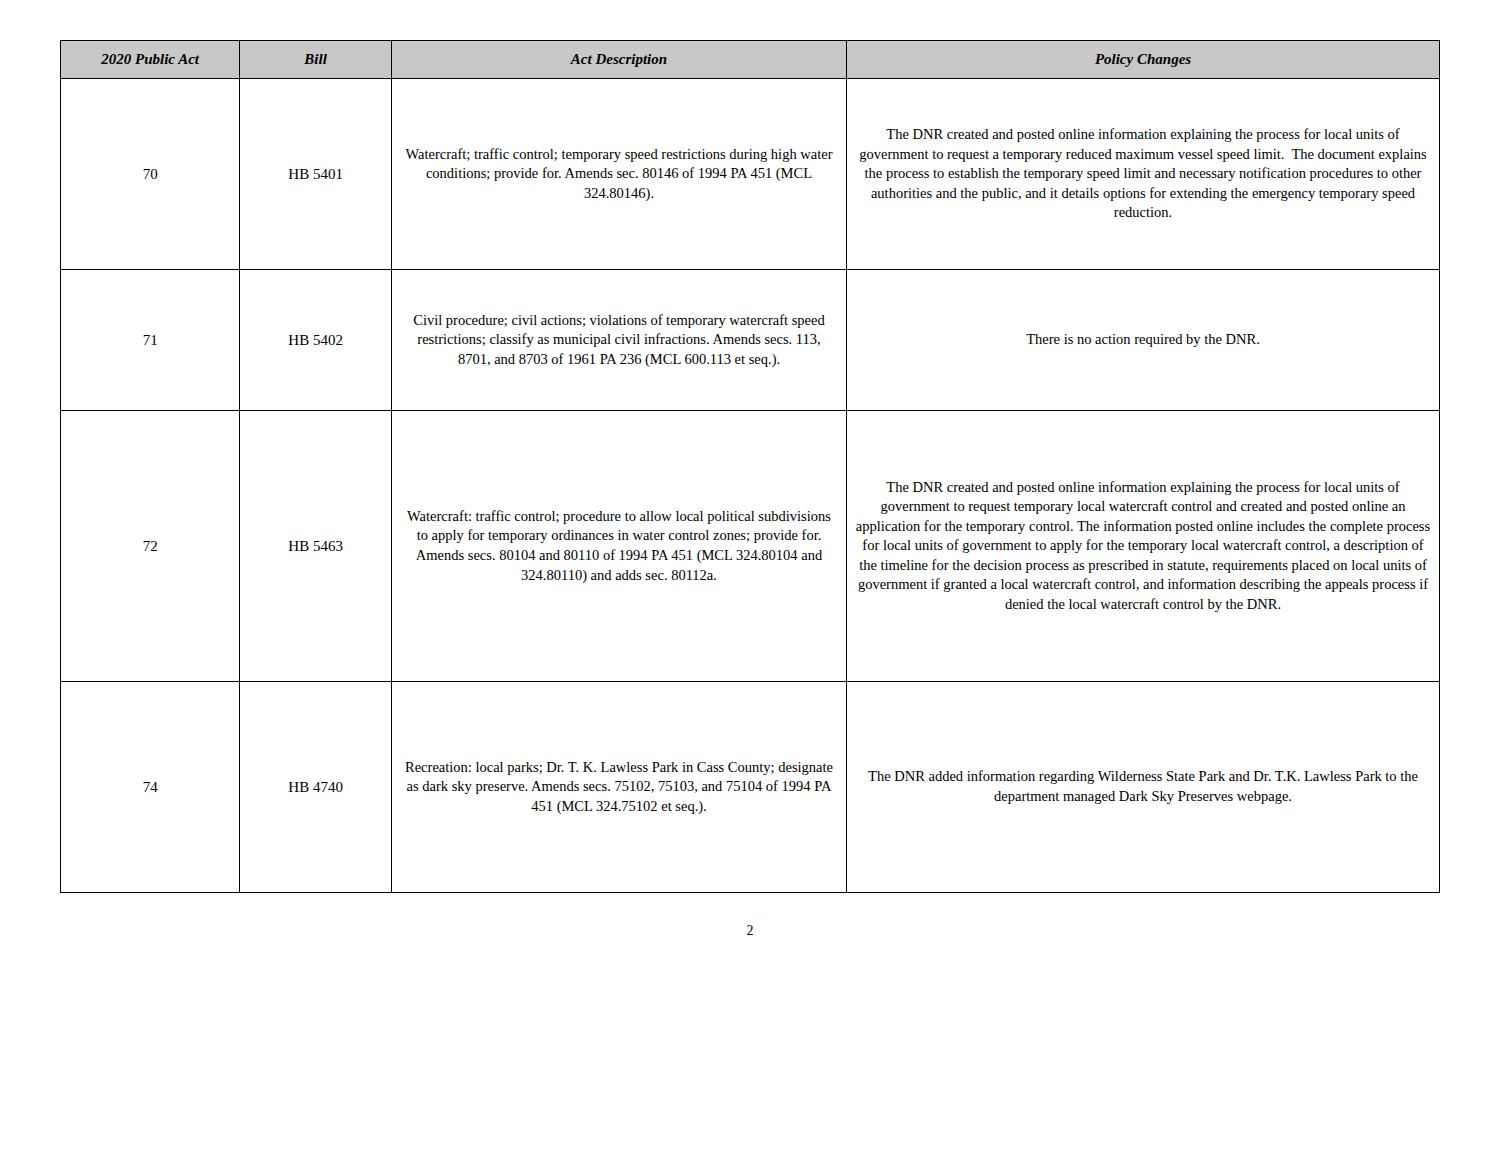| 2020 Public Act | Bill | Act Description | Policy Changes |
| --- | --- | --- | --- |
| 70 | HB 5401 | Watercraft; traffic control; temporary speed restrictions during high water conditions; provide for. Amends sec. 80146 of 1994 PA 451 (MCL 324.80146). | The DNR created and posted online information explaining the process for local units of government to request a temporary reduced maximum vessel speed limit. The document explains the process to establish the temporary speed limit and necessary notification procedures to other authorities and the public, and it details options for extending the emergency temporary speed reduction. |
| 71 | HB 5402 | Civil procedure; civil actions; violations of temporary watercraft speed restrictions; classify as municipal civil infractions. Amends secs. 113, 8701, and 8703 of 1961 PA 236 (MCL 600.113 et seq.). | There is no action required by the DNR. |
| 72 | HB 5463 | Watercraft: traffic control; procedure to allow local political subdivisions to apply for temporary ordinances in water control zones; provide for. Amends secs. 80104 and 80110 of 1994 PA 451 (MCL 324.80104 and 324.80110) and adds sec. 80112a. | The DNR created and posted online information explaining the process for local units of government to request temporary local watercraft control and created and posted online an application for the temporary control. The information posted online includes the complete process for local units of government to apply for the temporary local watercraft control, a description of the timeline for the decision process as prescribed in statute, requirements placed on local units of government if granted a local watercraft control, and information describing the appeals process if denied the local watercraft control by the DNR. |
| 74 | HB 4740 | Recreation: local parks; Dr. T. K. Lawless Park in Cass County; designate as dark sky preserve. Amends secs. 75102, 75103, and 75104 of 1994 PA 451 (MCL 324.75102 et seq.). | The DNR added information regarding Wilderness State Park and Dr. T.K. Lawless Park to the department managed Dark Sky Preserves webpage. |
2